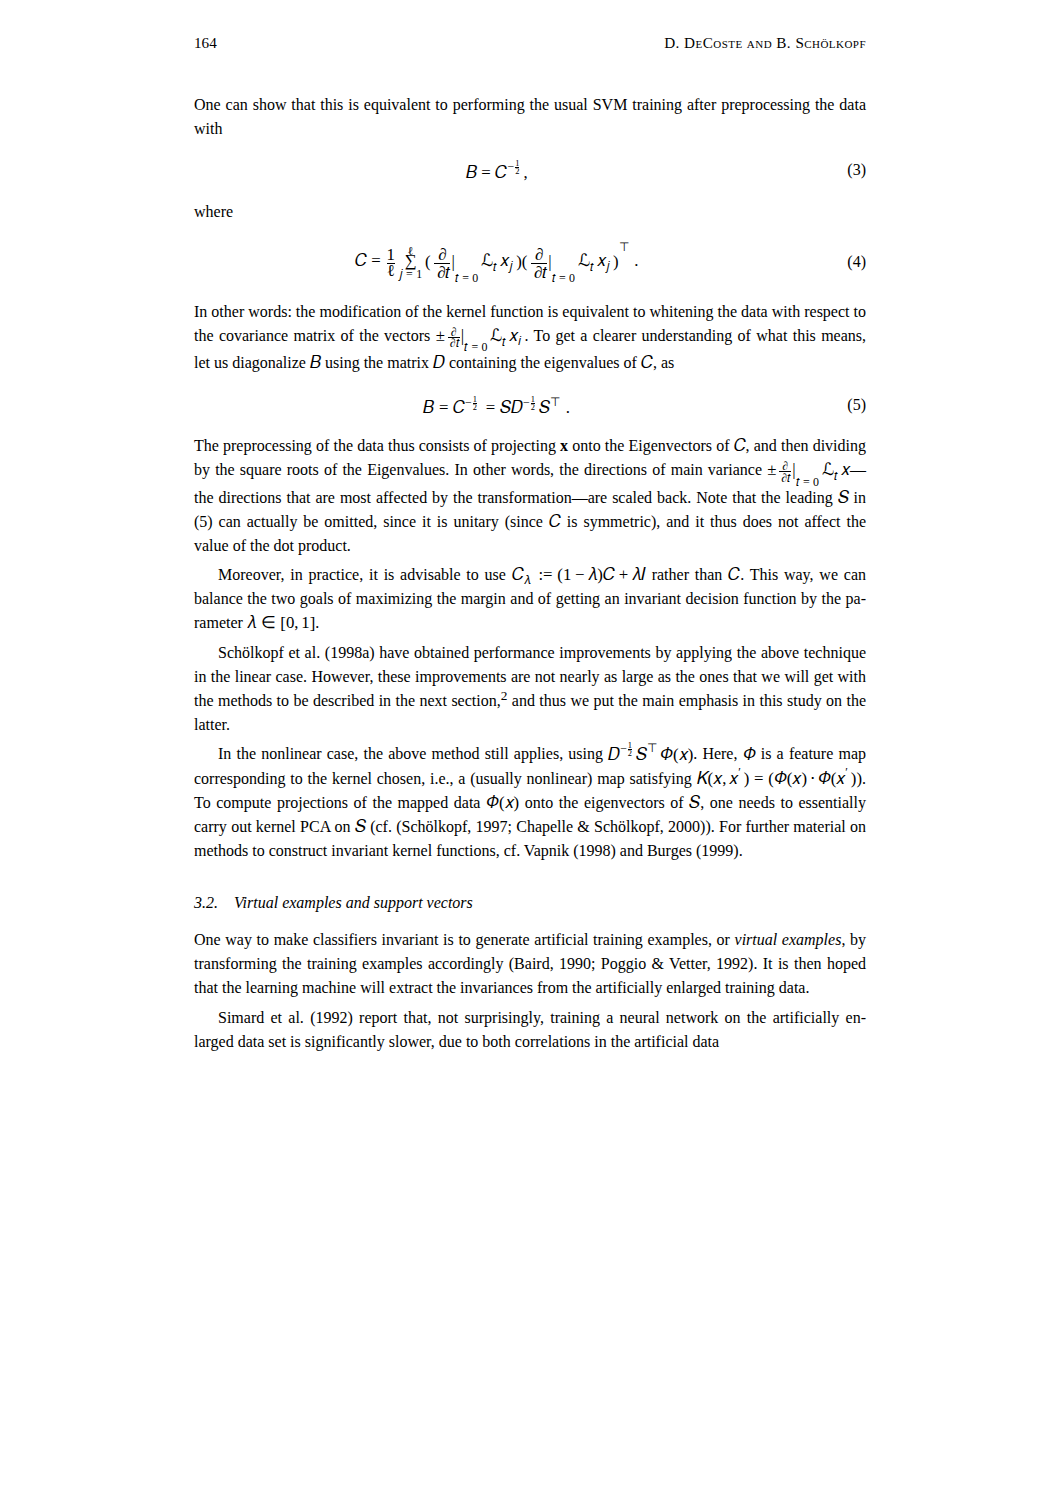164 D. DeCoste and B. Schölkopf
One can show that this is equivalent to performing the usual SVM training after preprocessing the data with
B = C − 12 ,
(3)
where
C = 1ℓ ∑ j=1 ℓ ( ∂∂t | t=0 ℒt xj ) ( ∂∂t | t=0 ℒt xj ) ⊤ .
(4)
In other words: the modification of the kernel function is equivalent to whitening the data with respect to the covariance matrix of the vectors ±∂∂t|t=0ℒtxi. To get a clearer understanding of what this means, let us diagonalize B using the matrix D containing the eigenvalues of C, as
B = C−12 = S D−12 S⊤ .
(5)
The preprocessing of the data thus consists of projecting x onto the Eigenvectors of C, and then dividing by the square roots of the Eigenvalues. In other words, the directions of main variance ±∂∂t|t=0ℒtx—the directions that are most affected by the transformation—are scaled back. Note that the leading S in (5) can actually be omitted, since it is unitary (since C is symmetric), and it thus does not affect the value of the dot product.
Moreover, in practice, it is advisable to use Cλ:=(1−λ)C+λI rather than C. This way, we can balance the two goals of maximizing the margin and of getting an invariant decision function by the parameter λ∈[0,1].
Schölkopf et al. (1998a) have obtained performance improvements by applying the above technique in the linear case. However, these improvements are not nearly as large as the ones that we will get with the methods to be described in the next section,2 and thus we put the main emphasis in this study on the latter.
In the nonlinear case, the above method still applies, using D−12S⊤Φ(x). Here, Φ is a feature map corresponding to the kernel chosen, i.e., a (usually nonlinear) map satisfying K(x,x′)=(Φ(x)⋅Φ(x′)). To compute projections of the mapped data Φ(x) onto the eigenvectors of S, one needs to essentially carry out kernel PCA on S (cf. (Schölkopf, 1997; Chapelle & Schölkopf, 2000)). For further material on methods to construct invariant kernel functions, cf. Vapnik (1998) and Burges (1999).
3.2. Virtual examples and support vectors
One way to make classifiers invariant is to generate artificial training examples, or virtual examples, by transforming the training examples accordingly (Baird, 1990; Poggio & Vetter, 1992). It is then hoped that the learning machine will extract the invariances from the artificially enlarged training data.
Simard et al. (1992) report that, not surprisingly, training a neural network on the artificially enlarged data set is significantly slower, due to both correlations in the artificial data